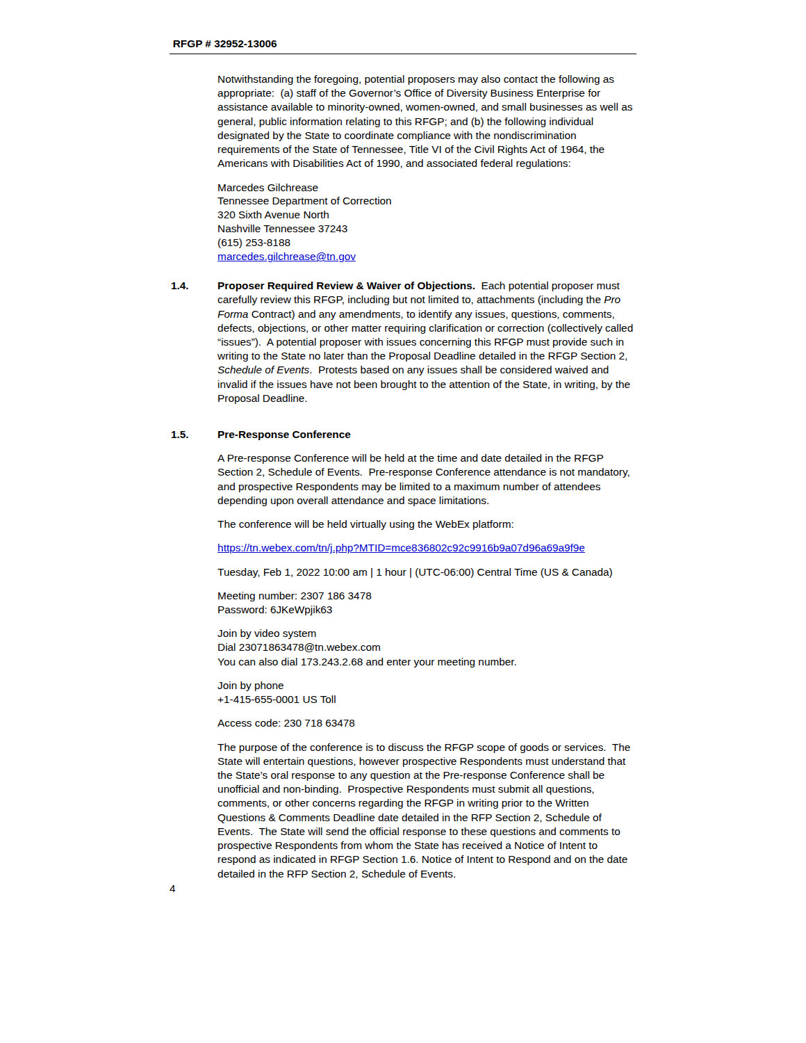RFGP # 32952-13006
Notwithstanding the foregoing, potential proposers may also contact the following as appropriate: (a) staff of the Governor’s Office of Diversity Business Enterprise for assistance available to minority-owned, women-owned, and small businesses as well as general, public information relating to this RFGP; and (b) the following individual designated by the State to coordinate compliance with the nondiscrimination requirements of the State of Tennessee, Title VI of the Civil Rights Act of 1964, the Americans with Disabilities Act of 1990, and associated federal regulations:
Marcedes Gilchrease
Tennessee Department of Correction
320 Sixth Avenue North
Nashville Tennessee 37243
(615) 253-8188
marcedes.gilchrease@tn.gov
1.4.
Proposer Required Review & Waiver of Objections. Each potential proposer must carefully review this RFGP, including but not limited to, attachments (including the Pro Forma Contract) and any amendments, to identify any issues, questions, comments, defects, objections, or other matter requiring clarification or correction (collectively called “issues”). A potential proposer with issues concerning this RFGP must provide such in writing to the State no later than the Proposal Deadline detailed in the RFGP Section 2, Schedule of Events. Protests based on any issues shall be considered waived and invalid if the issues have not been brought to the attention of the State, in writing, by the Proposal Deadline.
1.5.
Pre-Response Conference
A Pre-response Conference will be held at the time and date detailed in the RFGP Section 2, Schedule of Events. Pre-response Conference attendance is not mandatory, and prospective Respondents may be limited to a maximum number of attendees depending upon overall attendance and space limitations.
The conference will be held virtually using the WebEx platform:
https://tn.webex.com/tn/j.php?MTID=mce836802c92c9916b9a07d96a69a9f9e
Tuesday, Feb 1, 2022 10:00 am | 1 hour | (UTC-06:00) Central Time (US & Canada)
Meeting number: 2307 186 3478
Password: 6JKeWpjik63
Join by video system
Dial 23071863478@tn.webex.com
You can also dial 173.243.2.68 and enter your meeting number.
Join by phone
+1-415-655-0001 US Toll
Access code: 230 718 63478
The purpose of the conference is to discuss the RFGP scope of goods or services. The State will entertain questions, however prospective Respondents must understand that the State’s oral response to any question at the Pre-response Conference shall be unofficial and non-binding. Prospective Respondents must submit all questions, comments, or other concerns regarding the RFGP in writing prior to the Written Questions & Comments Deadline date detailed in the RFP Section 2, Schedule of Events. The State will send the official response to these questions and comments to prospective Respondents from whom the State has received a Notice of Intent to respond as indicated in RFGP Section 1.6. Notice of Intent to Respond and on the date detailed in the RFP Section 2, Schedule of Events.
4